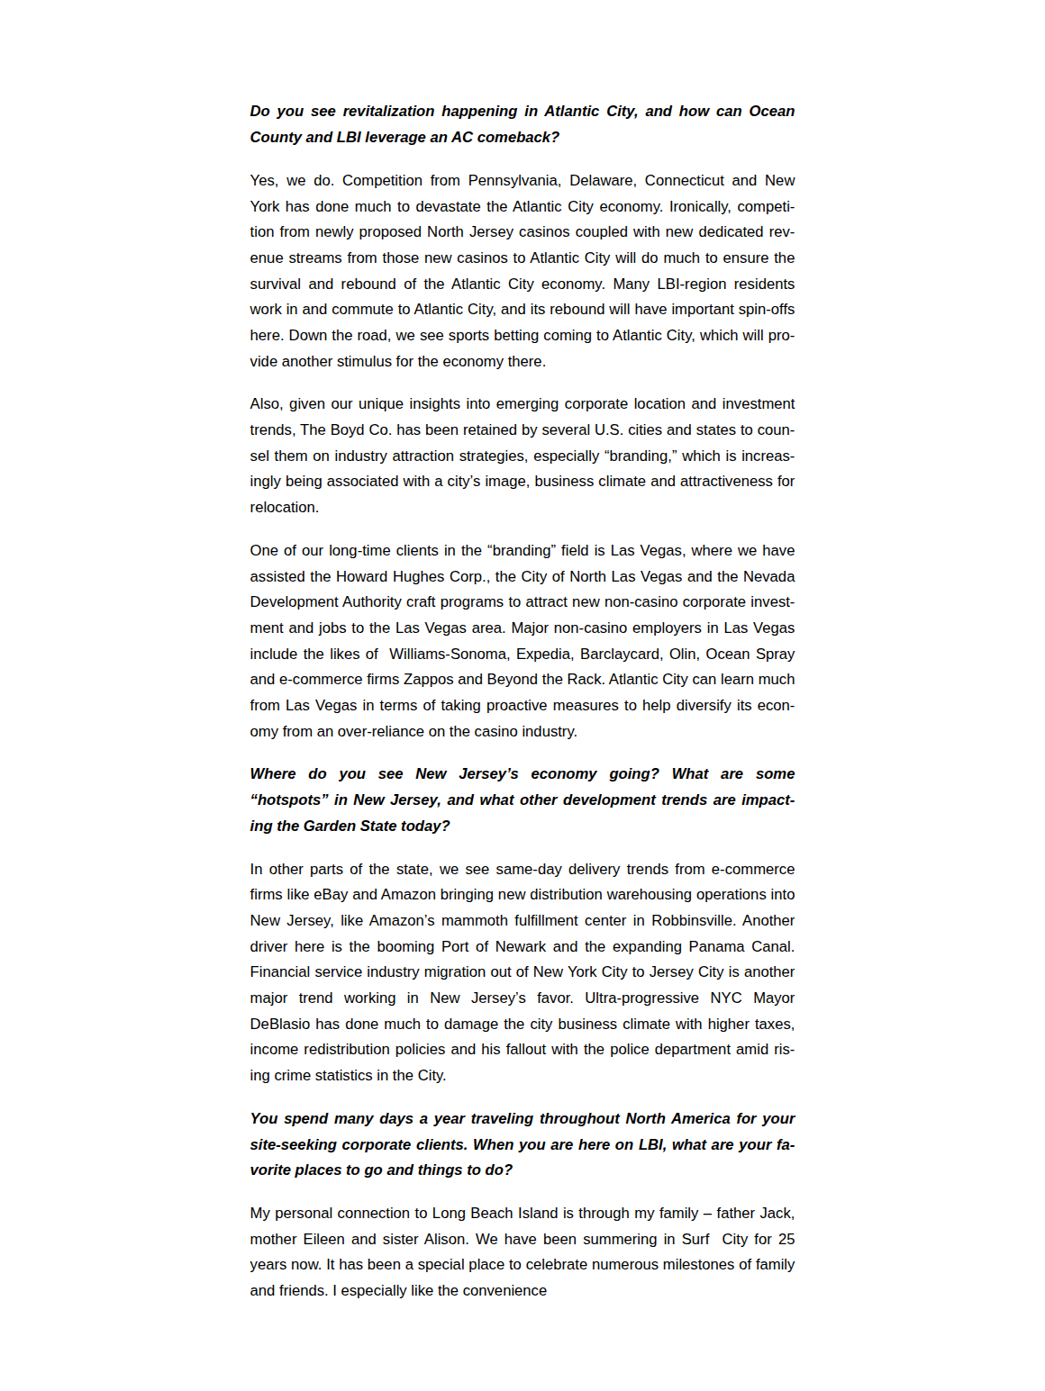Do you see revitalization happening in Atlantic City, and how can Ocean County and LBI leverage an AC comeback?
Yes, we do. Competition from Pennsylvania, Delaware, Connecticut and New York has done much to devastate the Atlantic City economy. Ironically, competition from newly proposed North Jersey casinos coupled with new dedicated revenue streams from those new casinos to Atlantic City will do much to ensure the survival and rebound of the Atlantic City economy. Many LBI-region residents work in and commute to Atlantic City, and its rebound will have important spin-offs here. Down the road, we see sports betting coming to Atlantic City, which will provide another stimulus for the economy there.
Also, given our unique insights into emerging corporate location and investment trends, The Boyd Co. has been retained by several U.S. cities and states to counsel them on industry attraction strategies, especially “branding,” which is increasingly being associated with a city’s image, business climate and attractiveness for relocation.
One of our long-time clients in the “branding” field is Las Vegas, where we have assisted the Howard Hughes Corp., the City of North Las Vegas and the Nevada Development Authority craft programs to attract new non-casino corporate investment and jobs to the Las Vegas area. Major non-casino employers in Las Vegas include the likes of Williams-Sonoma, Expedia, Barclaycard, Olin, Ocean Spray and e-commerce firms Zappos and Beyond the Rack. Atlantic City can learn much from Las Vegas in terms of taking proactive measures to help diversify its economy from an over-reliance on the casino industry.
Where do you see New Jersey’s economy going? What are some “hotspots” in New Jersey, and what other development trends are impacting the Garden State today?
In other parts of the state, we see same-day delivery trends from e-commerce firms like eBay and Amazon bringing new distribution warehousing operations into New Jersey, like Amazon’s mammoth fulfillment center in Robbinsville. Another driver here is the booming Port of Newark and the expanding Panama Canal. Financial service industry migration out of New York City to Jersey City is another major trend working in New Jersey’s favor. Ultra-progressive NYC Mayor DeBlasio has done much to damage the city business climate with higher taxes, income redistribution policies and his fallout with the police department amid rising crime statistics in the City.
You spend many days a year traveling throughout North America for your site-seeking corporate clients. When you are here on LBI, what are your favorite places to go and things to do?
My personal connection to Long Beach Island is through my family – father Jack, mother Eileen and sister Alison. We have been summering in Surf City for 25 years now. It has been a special place to celebrate numerous milestones of family and friends. I especially like the convenience